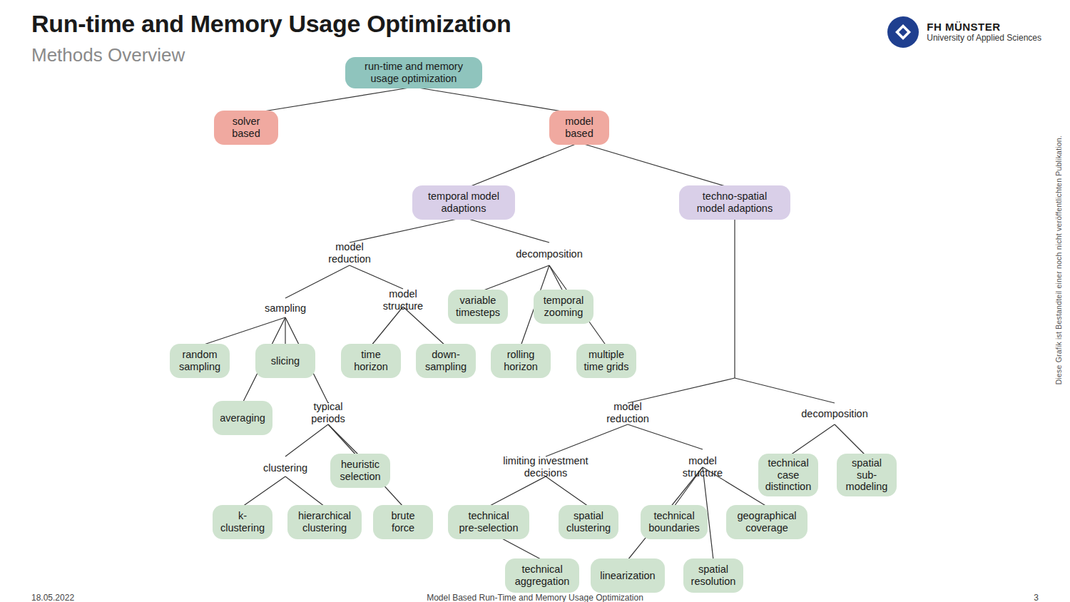Run-time and Memory Usage Optimization
Methods Overview
FH MÜNSTER
University of Applied Sciences
Diese Grafik ist Bestandteil einer noch nicht veröffentlichten Publikation.
run-time and memory
usage optimization
solver
based
model
based
temporal model
adaptions
techno-spatial
model adaptions
model
reduction
decomposition
sampling
model
structure
variable
timesteps
temporal
zooming
random
sampling
slicing
time
horizon
down-
sampling
rolling
horizon
multiple
time grids
averaging
typical
periods
model
reduction
decomposition
clustering
heuristic
selection
limiting investment
decisions
model
structure
technical
case
distinction
spatial
sub-
modeling
k-
clustering
hierarchical
clustering
brute force
technical
pre-selection
spatial
clustering
technical
boundaries
geographical
coverage
technical
aggregation
linearization
spatial
resolution
18.05.2022 Model Based Run-Time and Memory Usage Optimization 3